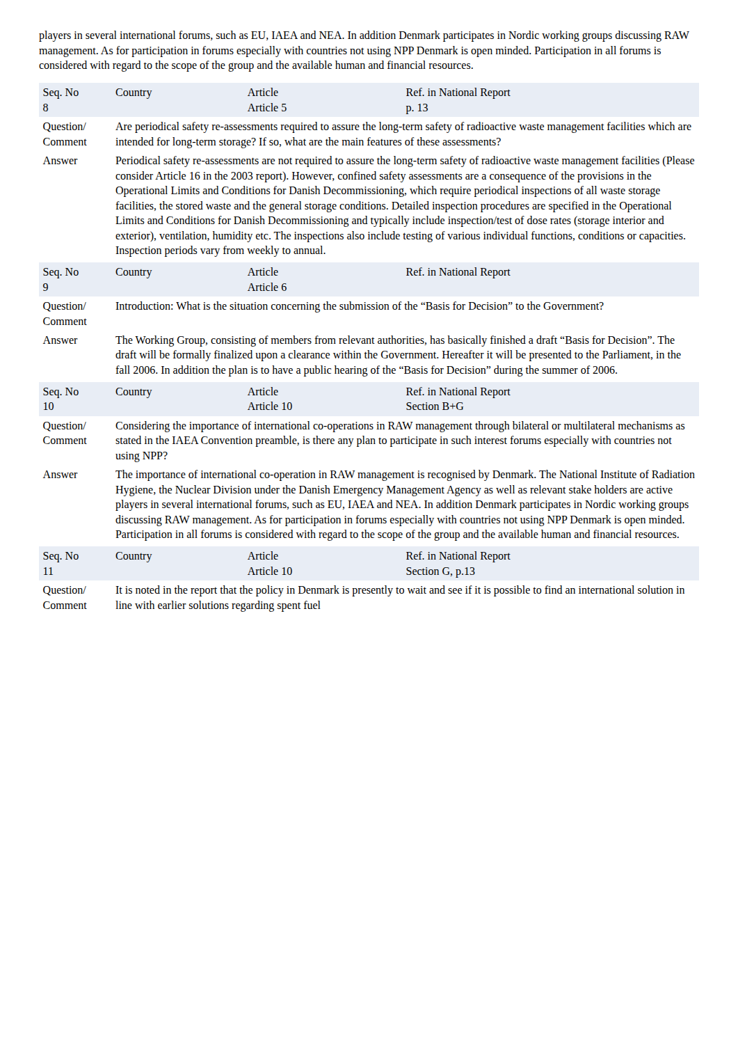players in several international forums, such as EU, IAEA and NEA. In addition Denmark participates in Nordic working groups discussing RAW management. As for participation in forums especially with countries not using NPP Denmark is open minded. Participation in all forums is considered with regard to the scope of the group and the available human and financial resources.
| Seq. No 8 | Country | Article Article 5 | Ref. in National Report p. 13 |
| Question/ Comment | Are periodical safety re-assessments required to assure the long-term safety of radioactive waste management facilities which are intended for long-term storage? If so, what are the main features of these assessments? |
| Answer | Periodical safety re-assessments are not required to assure the long-term safety of radioactive waste management facilities (Please consider Article 16 in the 2003 report). However, confined safety assessments are a consequence of the provisions in the Operational Limits and Conditions for Danish Decommissioning, which require periodical inspections of all waste storage facilities, the stored waste and the general storage conditions. Detailed inspection procedures are specified in the Operational Limits and Conditions for Danish Decommissioning and typically include inspection/test of dose rates (storage interior and exterior), ventilation, humidity etc. The inspections also include testing of various individual functions, conditions or capacities. Inspection periods vary from weekly to annual. |
| Seq. No 9 | Country | Article Article 6 | Ref. in National Report |
| Question/ Comment | Introduction: What is the situation concerning the submission of the “Basis for Decision” to the Government? |
| Answer | The Working Group, consisting of members from relevant authorities, has basically finished a draft “Basis for Decision”. The draft will be formally finalized upon a clearance within the Government. Hereafter it will be presented to the Parliament, in the fall 2006. In addition the plan is to have a public hearing of the “Basis for Decision” during the summer of 2006. |
| Seq. No 10 | Country | Article Article 10 | Ref. in National Report Section B+G |
| Question/ Comment | Considering the importance of international co-operations in RAW management through bilateral or multilateral mechanisms as stated in the IAEA Convention preamble, is there any plan to participate in such interest forums especially with countries not using NPP? |
| Answer | The importance of international co-operation in RAW management is recognised by Denmark. The National Institute of Radiation Hygiene, the Nuclear Division under the Danish Emergency Management Agency as well as relevant stake holders are active players in several international forums, such as EU, IAEA and NEA. In addition Denmark participates in Nordic working groups discussing RAW management. As for participation in forums especially with countries not using NPP Denmark is open minded. Participation in all forums is considered with regard to the scope of the group and the available human and financial resources. |
| Seq. No 11 | Country | Article Article 10 | Ref. in National Report Section G, p.13 |
| Question/ Comment | It is noted in the report that the policy in Denmark is presently to wait and see if it is possible to find an international solution in line with earlier solutions regarding spent fuel |